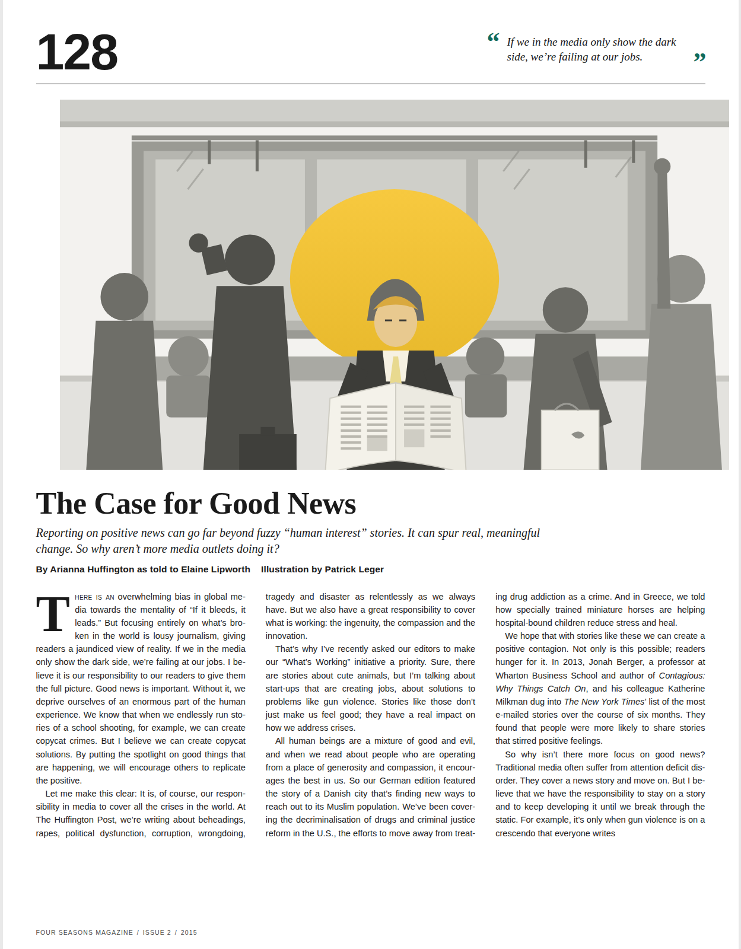128
“
If we in the media only show the dark side, we’re failing at our jobs.
”
The Case for Good News
Reporting on positive news can go far beyond fuzzy “human interest” stories. It can spur real, meaningful change. So why aren’t more media outlets doing it?
By Arianna Huffington as told to Elaine Lipworth Illustration by Patrick Leger
There is an overwhelming bias in global media towards the mentality of “If it bleeds, it leads.” But focusing entirely on what’s broken in the world is lousy journalism, giving readers a jaundiced view of reality. If we in the media only show the dark side, we’re failing at our jobs. I believe it is our responsibility to our readers to give them the full picture. Good news is important. Without it, we deprive ourselves of an enormous part of the human experience. We know that when we endlessly run stories of a school shooting, for example, we can create copycat crimes. But I believe we can create copycat solutions. By putting the spotlight on good things that are happening, we will encourage others to replicate the positive.
Let me make this clear: It is, of course, our responsibility in media to cover all the crises in the world. At The Huffington Post, we’re writing about beheadings, rapes, political dysfunction, corruption, wrongdoing, tragedy and disaster as relentlessly as we always have. But we also have a great responsibility to cover what is working: the ingenuity, the compassion and the innovation.
That’s why I’ve recently asked our editors to make our “What’s Working” initiative a priority. Sure, there are stories about cute animals, but I’m talking about start-ups that are creating jobs, about solutions to problems like gun violence. Stories like those don’t just make us feel good; they have a real impact on how we address crises.
All human beings are a mixture of good and evil, and when we read about people who are operating from a place of generosity and compassion, it encourages the best in us. So our German edition featured the story of a Danish city that’s finding new ways to reach out to its Muslim population. We’ve been covering the decriminalisation of drugs and criminal justice reform in the U.S., the efforts to move away from treating drug addiction as a crime. And in Greece, we told how specially trained miniature horses are helping hospital-bound children reduce stress and heal.
We hope that with stories like these we can create a positive contagion. Not only is this possible; readers hunger for it. In 2013, Jonah Berger, a professor at Wharton Business School and author of Contagious: Why Things Catch On, and his colleague Katherine Milkman dug into The New York Times’ list of the most e-mailed stories over the course of six months. They found that people were more likely to share stories that stirred positive feelings.
So why isn’t there more focus on good news? Traditional media often suffer from attention deficit disorder. They cover a news story and move on. But I believe that we have the responsibility to stay on a story and to keep developing it until we break through the static. For example, it’s only when gun violence is on a crescendo that everyone writes
Four Seasons Magazine/Issue 2/2015